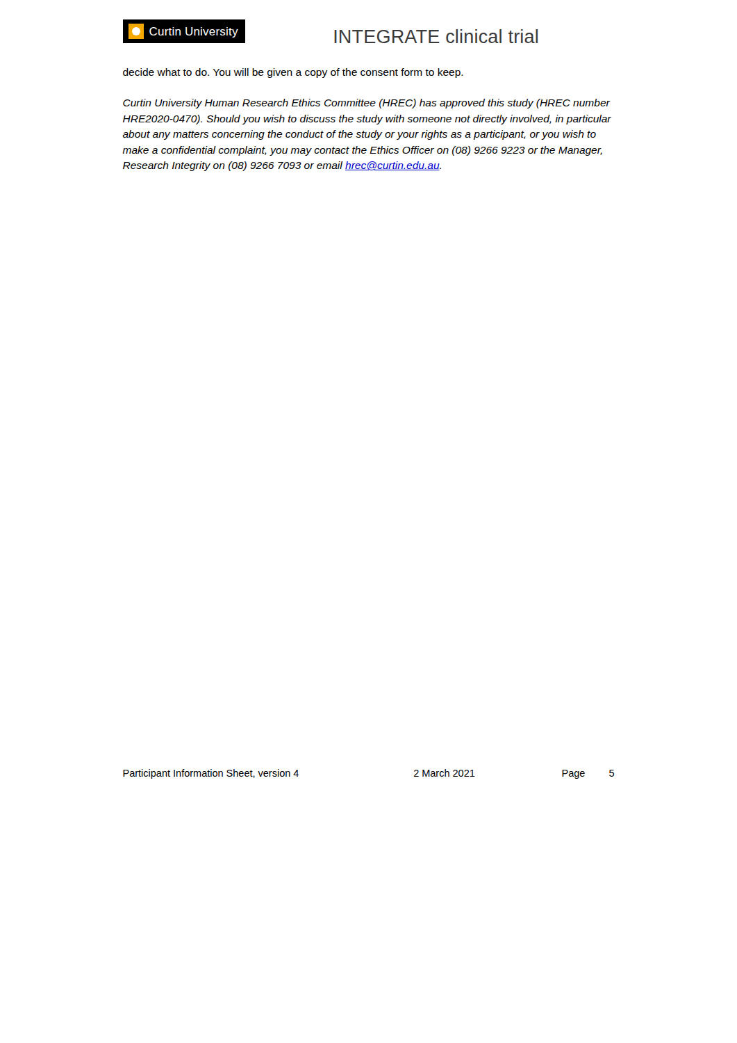Curtin University
INTEGRATE clinical trial
decide what to do. You will be given a copy of the consent form to keep.
Curtin University Human Research Ethics Committee (HREC) has approved this study (HREC number HRE2020-0470). Should you wish to discuss the study with someone not directly involved, in particular about any matters concerning the conduct of the study or your rights as a participant, or you wish to make a confidential complaint, you may contact the Ethics Officer on (08) 9266 9223 or the Manager, Research Integrity on (08) 9266 7093 or email hrec@curtin.edu.au.
Participant Information Sheet, version 4
2 March 2021
Page 5